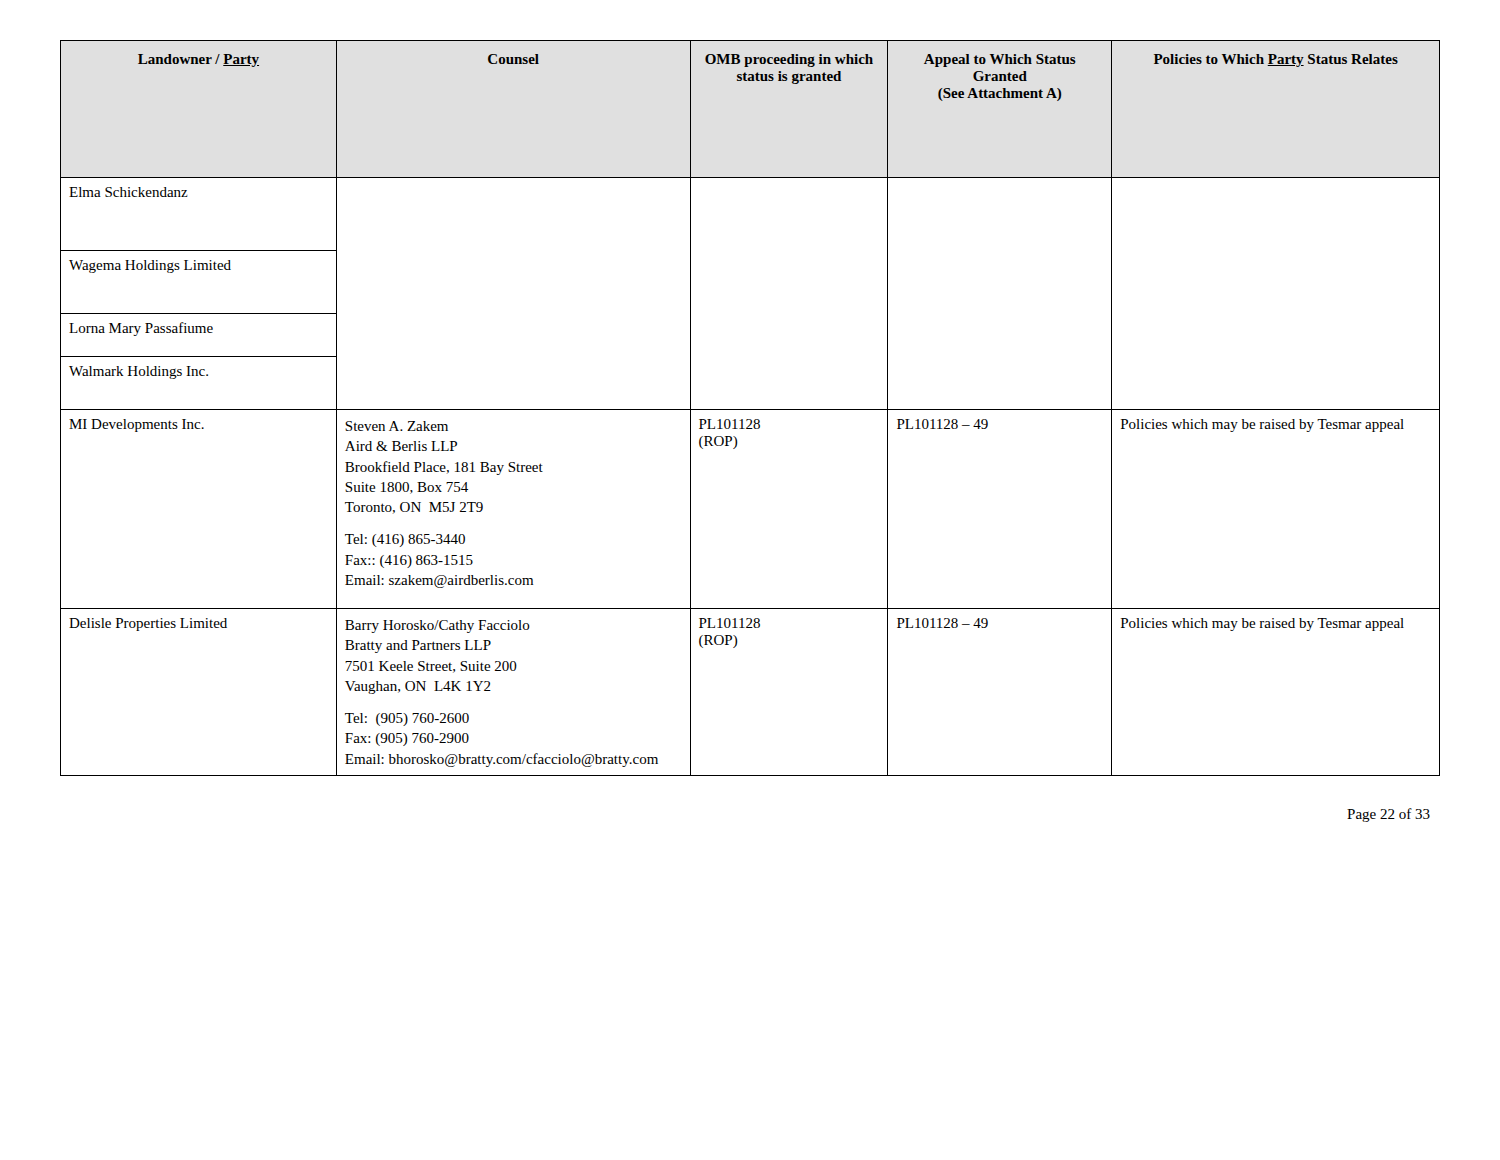| Landowner / Party | Counsel | OMB proceeding in which status is granted | Appeal to Which Status Granted (See Attachment A) | Policies to Which Party Status Relates |
| --- | --- | --- | --- | --- |
| Elma Schickendanz | | | | |
| Wagema Holdings Limited |
| Lorna Mary Passafiume |
| Walmark Holdings Inc. |
| MI Developments Inc. | Steven A. Zakem Aird & Berlis LLP Brookfield Place, 181 Bay Street Suite 1800, Box 754 Toronto, ON M5J 2T9 Tel: (416) 865-3440 Fax:: (416) 863-1515 Email: szakem@airdberlis.com | PL101128 (ROP) | PL101128 – 49 | Policies which may be raised by Tesmar appeal |
| Delisle Properties Limited | Barry Horosko/Cathy Facciolo Bratty and Partners LLP 7501 Keele Street, Suite 200 Vaughan, ON L4K 1Y2 Tel: (905) 760-2600 Fax: (905) 760-2900 Email: bhorosko@bratty.com/cfacciolo@bratty.com | PL101128 (ROP) | PL101128 – 49 | Policies which may be raised by Tesmar appeal |
Page 22 of 33